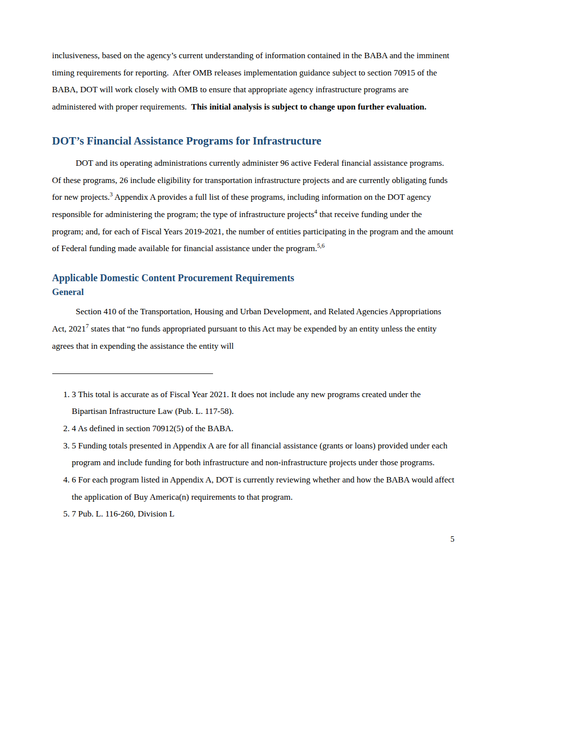inclusiveness, based on the agency’s current understanding of information contained in the BABA and the imminent timing requirements for reporting. After OMB releases implementation guidance subject to section 70915 of the BABA, DOT will work closely with OMB to ensure that appropriate agency infrastructure programs are administered with proper requirements. This initial analysis is subject to change upon further evaluation.
DOT’s Financial Assistance Programs for Infrastructure
DOT and its operating administrations currently administer 96 active Federal financial assistance programs. Of these programs, 26 include eligibility for transportation infrastructure projects and are currently obligating funds for new projects.3 Appendix A provides a full list of these programs, including information on the DOT agency responsible for administering the program; the type of infrastructure projects4 that receive funding under the program; and, for each of Fiscal Years 2019-2021, the number of entities participating in the program and the amount of Federal funding made available for financial assistance under the program.5,6
Applicable Domestic Content Procurement Requirements
General
Section 410 of the Transportation, Housing and Urban Development, and Related Agencies Appropriations Act, 20217 states that “no funds appropriated pursuant to this Act may be expended by an entity unless the entity agrees that in expending the assistance the entity will
3 This total is accurate as of Fiscal Year 2021. It does not include any new programs created under the Bipartisan Infrastructure Law (Pub. L. 117-58).
4 As defined in section 70912(5) of the BABA.
5 Funding totals presented in Appendix A are for all financial assistance (grants or loans) provided under each program and include funding for both infrastructure and non-infrastructure projects under those programs.
6 For each program listed in Appendix A, DOT is currently reviewing whether and how the BABA would affect the application of Buy America(n) requirements to that program.
7 Pub. L. 116-260, Division L
5